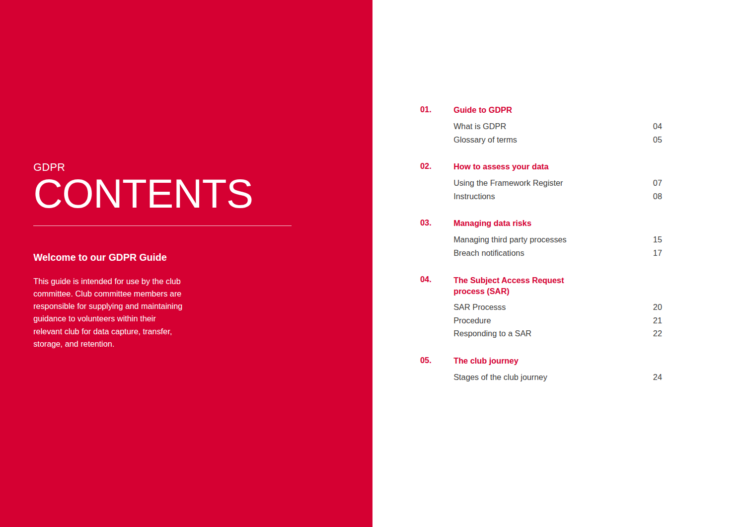GDPR
CONTENTS
Welcome to our GDPR Guide
This guide is intended for use by the club committee. Club committee members are responsible for supplying and maintaining guidance to volunteers within their relevant club for data capture, transfer, storage, and retention.
01.
Guide to GDPR
What is GDPR 04
Glossary of terms 05
02.
How to assess your data
Using the Framework Register 07
Instructions 08
03.
Managing data risks
Managing third party processes 15
Breach notifications 17
04.
The Subject Access Request
process (SAR)
SAR Processs 20
Procedure 21
Responding to a SAR 22
05.
The club journey
Stages of the club journey 24